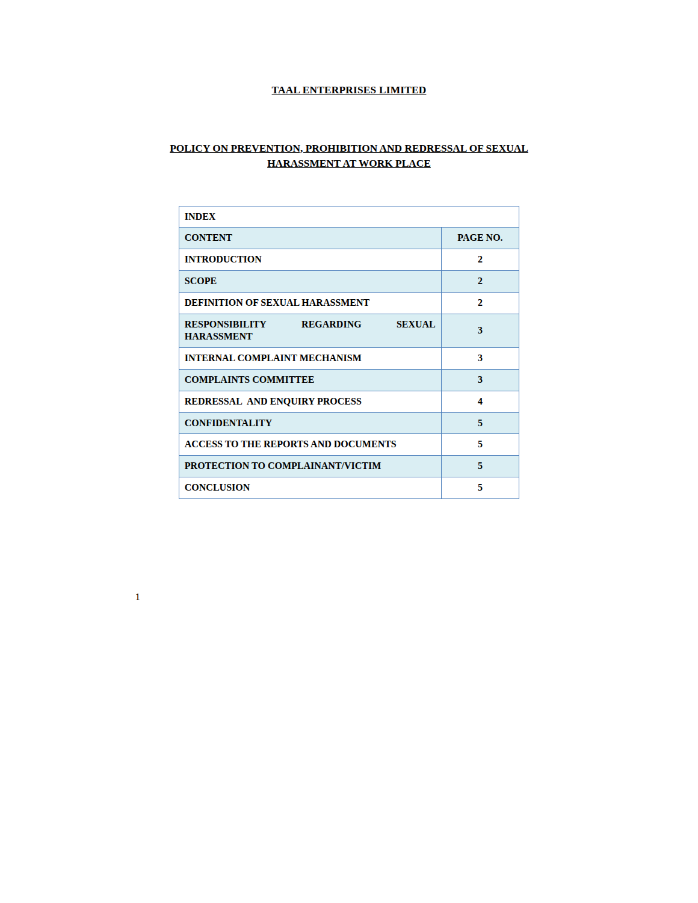TAAL ENTERPRISES LIMITED
POLICY ON PREVENTION, PROHIBITION AND REDRESSAL OF SEXUAL
HARASSMENT AT WORK PLACE
| INDEX |
| CONTENT | PAGE NO. |
| INTRODUCTION | 2 |
| SCOPE | 2 |
| DEFINITION OF SEXUAL HARASSMENT | 2 |
| RESPONSIBILITY REGARDING SEXUAL HARASSMENT | 3 |
| INTERNAL COMPLAINT MECHANISM | 3 |
| COMPLAINTS COMMITTEE | 3 |
| REDRESSAL AND ENQUIRY PROCESS | 4 |
| CONFIDENTALITY | 5 |
| ACCESS TO THE REPORTS AND DOCUMENTS | 5 |
| PROTECTION TO COMPLAINANT/VICTIM | 5 |
| CONCLUSION | 5 |
1